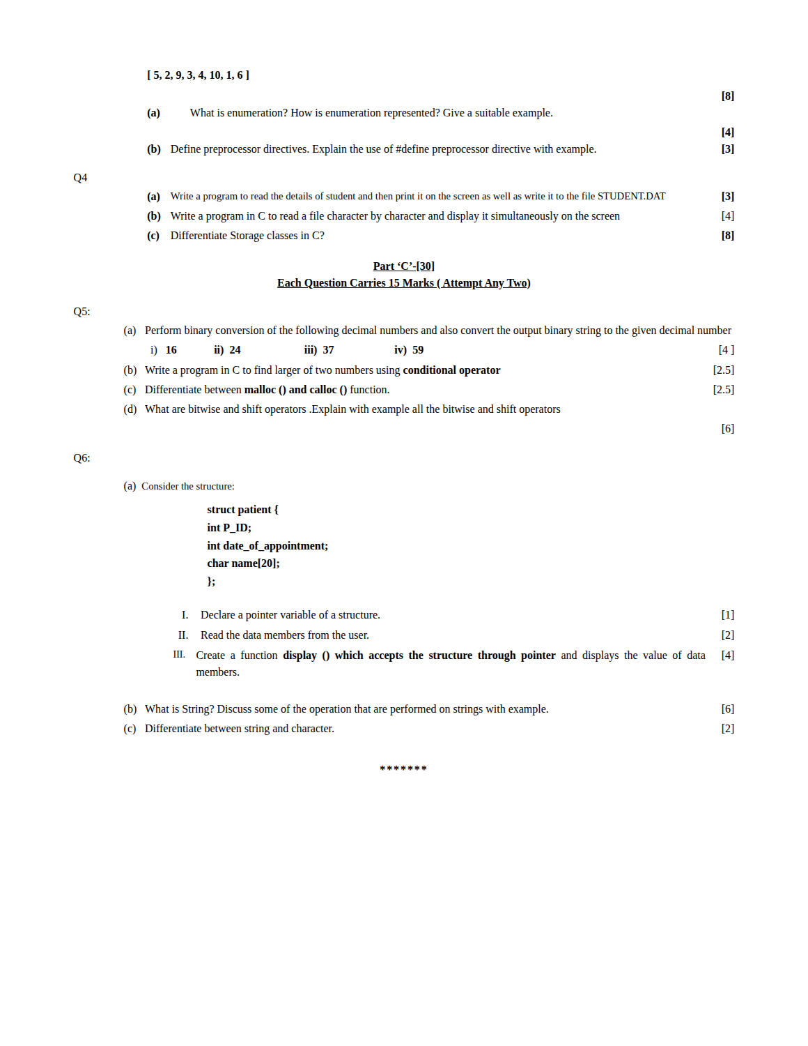[ 5, 2, 9, 3, 4, 10, 1, 6 ]
[8]
(a)
What is enumeration? How is enumeration represented? Give a suitable example.
[4]
(b)
Define preprocessor directives. Explain the use of #define preprocessor directive with example.
[3]
Q4
(a)
Write a program to read the details of student and then print it on the screen as well as write it to the file STUDENT.DAT
[3]
(b)
Write a program in C to read a file character by character and display it simultaneously on the screen
[4]
(c)
Differentiate Storage classes in C?
[8]
Part ‘C’-[30]
Each Question Carries 15 Marks ( Attempt Any Two)
Q5:
(a)
Perform binary conversion of the following decimal numbers and also convert the output binary string to the given decimal number
i) 16
ii) 24
iii) 37
iv) 59
[4 ]
(b)
Write a program in C to find larger of two numbers using conditional operator
[2.5]
(c)
Differentiate between malloc () and calloc () function.
[2.5]
(d)
What are bitwise and shift operators .Explain with example all the bitwise and shift operators
[6]
Q6:
(a) Consider the structure:
struct patient {
int P_ID;
int date_of_appointment;
char name[20];
};
I.
Declare a pointer variable of a structure.
[1]
II.
Read the data members from the user.
[2]
III.
Create a function display () which accepts the structure through pointer and displays the value of data members.
[4]
(b)
What is String? Discuss some of the operation that are performed on strings with example.
[6]
(c)
Differentiate between string and character.
[2]
*******